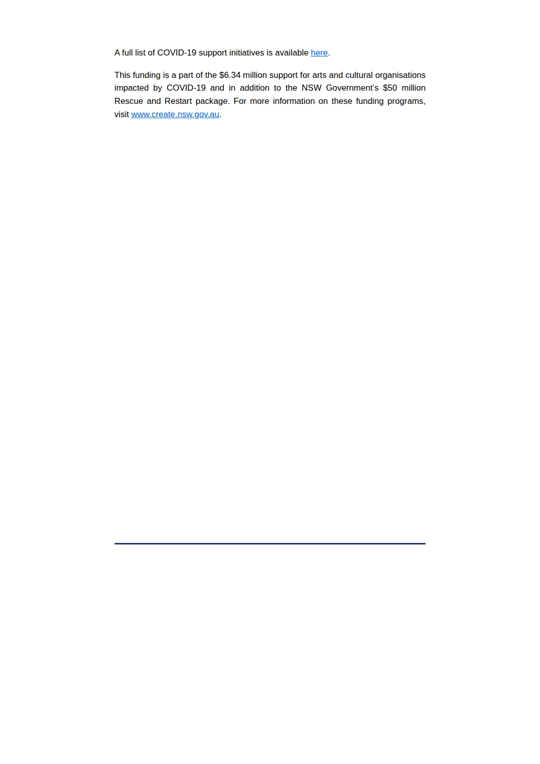A full list of COVID-19 support initiatives is available here.
This funding is a part of the $6.34 million support for arts and cultural organisations impacted by COVID-19 and in addition to the NSW Government’s $50 million Rescue and Restart package. For more information on these funding programs, visit www.create.nsw.gov.au.